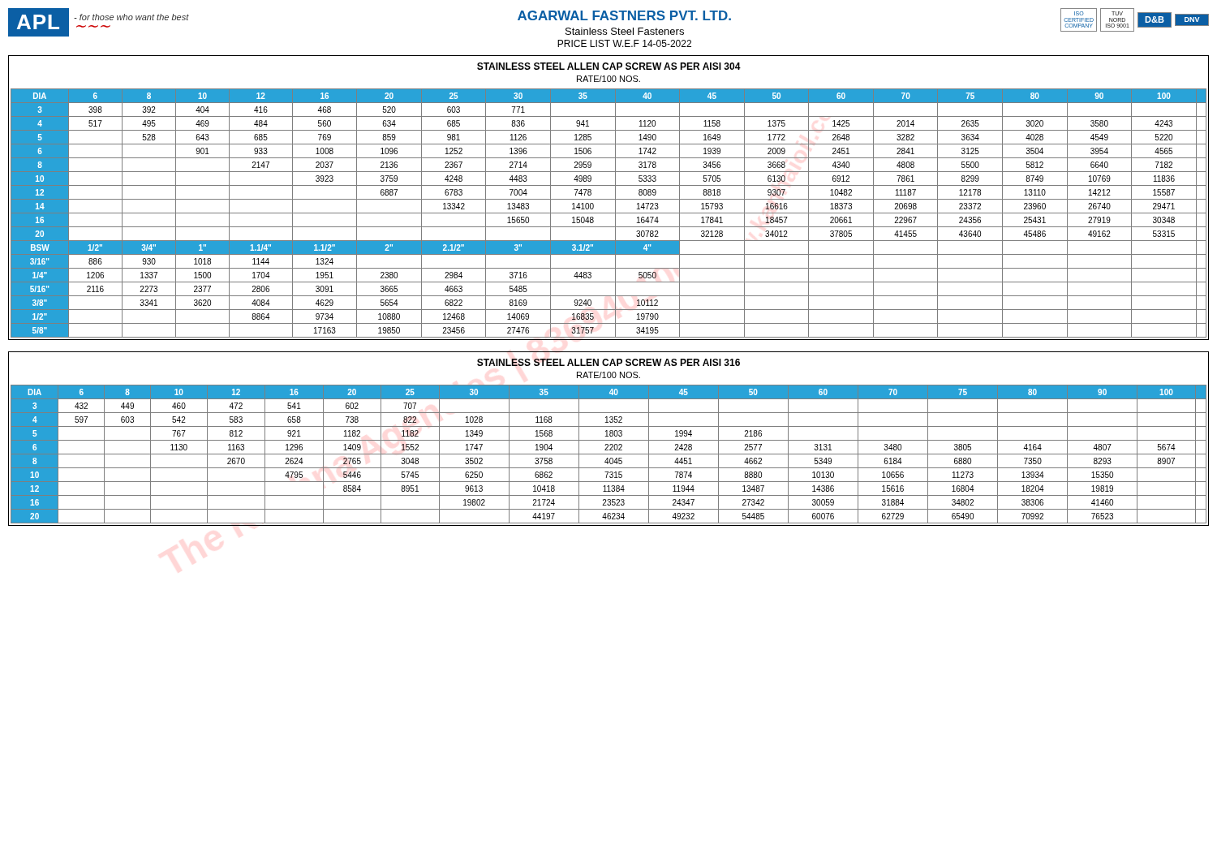The Krishna Agencies | 8369401000
www.kanhaioil.com
APL
- for those who want the best
∼∼∼
AGARWAL FASTNERS PVT. LTD.
Stainless Steel Fasteners
PRICE LIST W.E.F 14-05-2022
ISO
CERTIFIED
COMPANY
TUV
NORD
ISO 9001
D&B
DNV
STAINLESS STEEL ALLEN CAP SCREW AS PER AISI 304
RATE/100 NOS.
| DIA | 6 | 8 | 10 | 12 | 16 | 20 | 25 | 30 | 35 | 40 | 45 | 50 | 60 | 70 | 75 | 80 | 90 | 100 | |
| --- | --- | --- | --- | --- | --- | --- | --- | --- | --- | --- | --- | --- | --- | --- | --- | --- | --- | --- | --- |
| 3 | 398 | 392 | 404 | 416 | 468 | 520 | 603 | 771 | | | | | | | | | | | |
| 4 | 517 | 495 | 469 | 484 | 560 | 634 | 685 | 836 | 941 | 1120 | 1158 | 1375 | 1425 | 2014 | 2635 | 3020 | 3580 | 4243 | |
| 5 | | 528 | 643 | 685 | 769 | 859 | 981 | 1126 | 1285 | 1490 | 1649 | 1772 | 2648 | 3282 | 3634 | 4028 | 4549 | 5220 | |
| 6 | | | 901 | 933 | 1008 | 1096 | 1252 | 1396 | 1506 | 1742 | 1939 | 2009 | 2451 | 2841 | 3125 | 3504 | 3954 | 4565 | |
| 8 | | | | 2147 | 2037 | 2136 | 2367 | 2714 | 2959 | 3178 | 3456 | 3668 | 4340 | 4808 | 5500 | 5812 | 6640 | 7182 | |
| 10 | | | | | 3923 | 3759 | 4248 | 4483 | 4989 | 5333 | 5705 | 6130 | 6912 | 7861 | 8299 | 8749 | 10769 | 11836 | |
| 12 | | | | | | 6887 | 6783 | 7004 | 7478 | 8089 | 8818 | 9307 | 10482 | 11187 | 12178 | 13110 | 14212 | 15587 | |
| 14 | | | | | | | 13342 | 13483 | 14100 | 14723 | 15793 | 16616 | 18373 | 20698 | 23372 | 23960 | 26740 | 29471 | |
| 16 | | | | | | | | 15650 | 15048 | 16474 | 17841 | 18457 | 20661 | 22967 | 24356 | 25431 | 27919 | 30348 | |
| 20 | | | | | | | | | | 30782 | 32128 | 34012 | 37805 | 41455 | 43640 | 45486 | 49162 | 53315 | |
| BSW | 1/2" | 3/4" | 1" | 1.1/4" | 1.1/2" | 2" | 2.1/2" | 3" | 3.1/2" | 4" | | | | | | | | | |
| 3/16" | 886 | 930 | 1018 | 1144 | 1324 | | | | | | | | | | | | | | |
| 1/4" | 1206 | 1337 | 1500 | 1704 | 1951 | 2380 | 2984 | 3716 | 4483 | 5050 | | | | | | | | | |
| 5/16" | 2116 | 2273 | 2377 | 2806 | 3091 | 3665 | 4663 | 5485 | | | | | | | | | | | |
| 3/8" | | 3341 | 3620 | 4084 | 4629 | 5654 | 6822 | 8169 | 9240 | 10112 | | | | | | | | | |
| 1/2" | | | | 8864 | 9734 | 10880 | 12468 | 14069 | 16835 | 19790 | | | | | | | | | |
| 5/8" | | | | | 17163 | 19850 | 23456 | 27476 | 31757 | 34195 | | | | | | | | | |
STAINLESS STEEL ALLEN CAP SCREW AS PER AISI 316
RATE/100 NOS.
| DIA | 6 | 8 | 10 | 12 | 16 | 20 | 25 | 30 | 35 | 40 | 45 | 50 | 60 | 70 | 75 | 80 | 90 | 100 | |
| --- | --- | --- | --- | --- | --- | --- | --- | --- | --- | --- | --- | --- | --- | --- | --- | --- | --- | --- | --- |
| 3 | 432 | 449 | 460 | 472 | 541 | 602 | 707 | | | | | | | | | | | | |
| 4 | 597 | 603 | 542 | 583 | 658 | 738 | 822 | 1028 | 1168 | 1352 | | | | | | | | | |
| 5 | | | 767 | 812 | 921 | 1182 | 1182 | 1349 | 1568 | 1803 | 1994 | 2186 | | | | | | | |
| 6 | | | 1130 | 1163 | 1296 | 1409 | 1552 | 1747 | 1904 | 2202 | 2428 | 2577 | 3131 | 3480 | 3805 | 4164 | 4807 | 5674 | |
| 8 | | | | 2670 | 2624 | 2765 | 3048 | 3502 | 3758 | 4045 | 4451 | 4662 | 5349 | 6184 | 6880 | 7350 | 8293 | 8907 | |
| 10 | | | | | 4795 | 5446 | 5745 | 6250 | 6862 | 7315 | 7874 | 8880 | 10130 | 10656 | 11273 | 13934 | 15350 | | |
| 12 | | | | | | 8584 | 8951 | 9613 | 10418 | 11384 | 11944 | 13487 | 14386 | 15616 | 16804 | 18204 | 19819 | | |
| 16 | | | | | | | | 19802 | 21724 | 23523 | 24347 | 27342 | 30059 | 31884 | 34802 | 38306 | 41460 | | |
| 20 | | | | | | | | | 44197 | 46234 | 49232 | 54485 | 60076 | 62729 | 65490 | 70992 | 76523 | | |